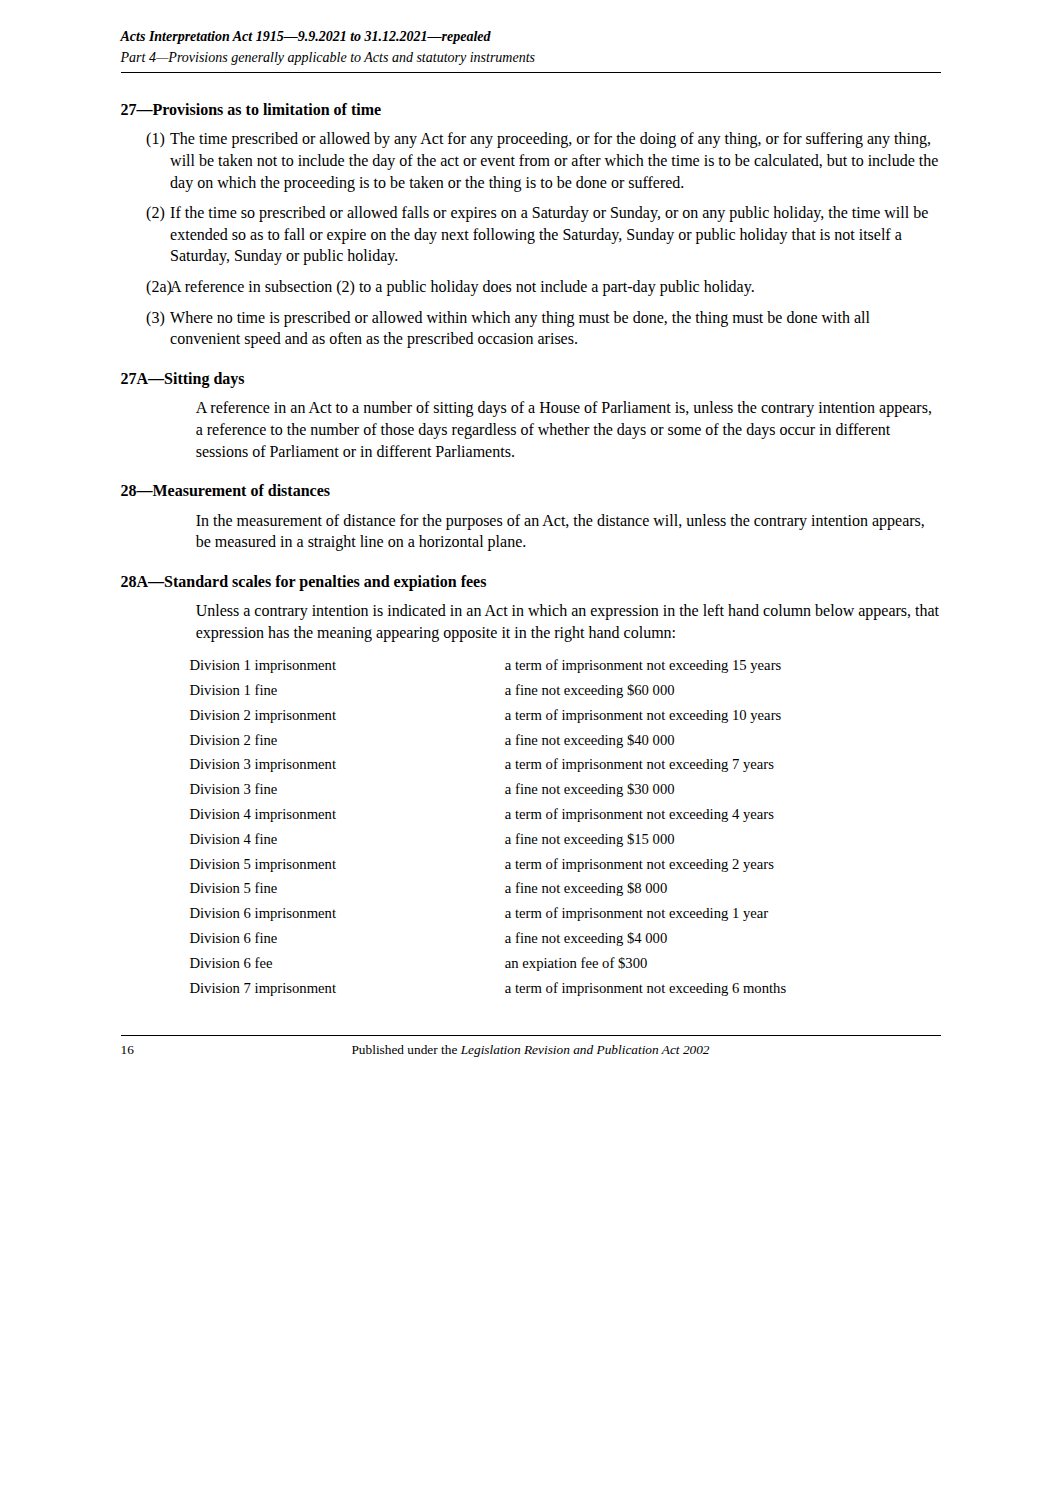Acts Interpretation Act 1915—9.9.2021 to 31.12.2021—repealed
Part 4—Provisions generally applicable to Acts and statutory instruments
27—Provisions as to limitation of time
(1)
The time prescribed or allowed by any Act for any proceeding, or for the doing of any thing, or for suffering any thing, will be taken not to include the day of the act or event from or after which the time is to be calculated, but to include the day on which the proceeding is to be taken or the thing is to be done or suffered.
(2)
If the time so prescribed or allowed falls or expires on a Saturday or Sunday, or on any public holiday, the time will be extended so as to fall or expire on the day next following the Saturday, Sunday or public holiday that is not itself a Saturday, Sunday or public holiday.
(2a)
A reference in subsection (2) to a public holiday does not include a part-day public holiday.
(3)
Where no time is prescribed or allowed within which any thing must be done, the thing must be done with all convenient speed and as often as the prescribed occasion arises.
27A—Sitting days
A reference in an Act to a number of sitting days of a House of Parliament is, unless the contrary intention appears, a reference to the number of those days regardless of whether the days or some of the days occur in different sessions of Parliament or in different Parliaments.
28—Measurement of distances
In the measurement of distance for the purposes of an Act, the distance will, unless the contrary intention appears, be measured in a straight line on a horizontal plane.
28A—Standard scales for penalties and expiation fees
Unless a contrary intention is indicated in an Act in which an expression in the left hand column below appears, that expression has the meaning appearing opposite it in the right hand column:
| Division 1 imprisonment | a term of imprisonment not exceeding 15 years |
| Division 1 fine | a fine not exceeding $60 000 |
| Division 2 imprisonment | a term of imprisonment not exceeding 10 years |
| Division 2 fine | a fine not exceeding $40 000 |
| Division 3 imprisonment | a term of imprisonment not exceeding 7 years |
| Division 3 fine | a fine not exceeding $30 000 |
| Division 4 imprisonment | a term of imprisonment not exceeding 4 years |
| Division 4 fine | a fine not exceeding $15 000 |
| Division 5 imprisonment | a term of imprisonment not exceeding 2 years |
| Division 5 fine | a fine not exceeding $8 000 |
| Division 6 imprisonment | a term of imprisonment not exceeding 1 year |
| Division 6 fine | a fine not exceeding $4 000 |
| Division 6 fee | an expiation fee of $300 |
| Division 7 imprisonment | a term of imprisonment not exceeding 6 months |
16
Published under the Legislation Revision and Publication Act 2002